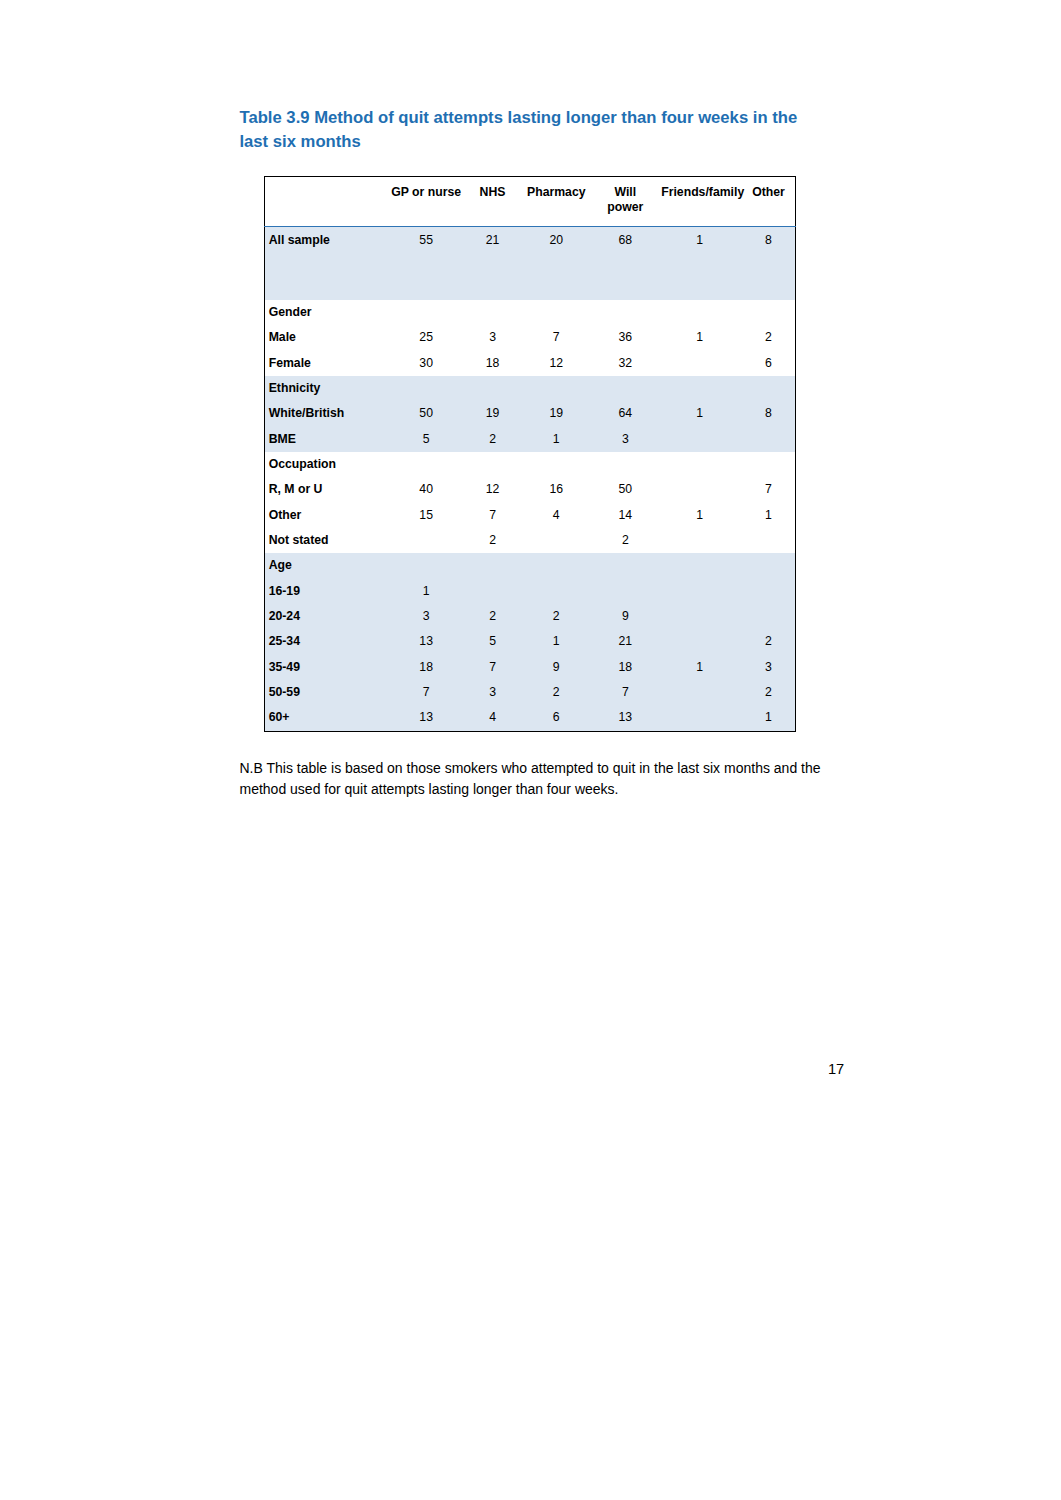Table 3.9 Method of quit attempts lasting longer than four weeks in the last six months
| | GP or nurse | NHS | Pharmacy | Will power | Friends/family | Other |
| --- | --- | --- | --- | --- | --- | --- |
| All sample | 55 | 21 | 20 | 68 | 1 | 8 |
| Gender | | | | | | |
| Male | 25 | 3 | 7 | 36 | 1 | 2 |
| Female | 30 | 18 | 12 | 32 | | 6 |
| Ethnicity | | | | | | |
| White/British | 50 | 19 | 19 | 64 | 1 | 8 |
| BME | 5 | 2 | 1 | 3 | | |
| Occupation | | | | | | |
| R, M or U | 40 | 12 | 16 | 50 | | 7 |
| Other | 15 | 7 | 4 | 14 | 1 | 1 |
| Not stated | | 2 | | 2 | | |
| Age | | | | | | |
| 16-19 | 1 | | | | | |
| 20-24 | 3 | 2 | 2 | 9 | | |
| 25-34 | 13 | 5 | 1 | 21 | | 2 |
| 35-49 | 18 | 7 | 9 | 18 | 1 | 3 |
| 50-59 | 7 | 3 | 2 | 7 | | 2 |
| 60+ | 13 | 4 | 6 | 13 | | 1 |
N.B This table is based on those smokers who attempted to quit in the last six months and the method used for quit attempts lasting longer than four weeks.
17